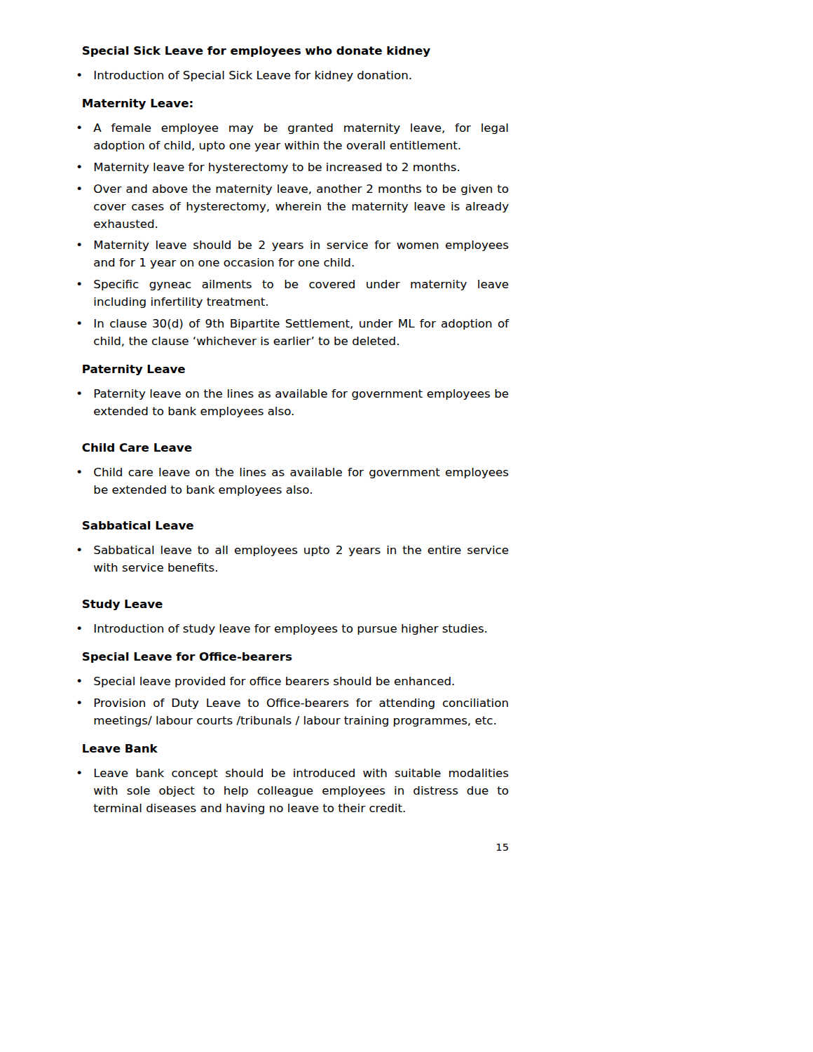Special Sick Leave for employees who donate kidney
Introduction of Special Sick Leave for kidney donation.
Maternity Leave:
A female employee may be granted maternity leave, for legal adoption of child, upto one year within the overall entitlement.
Maternity leave for hysterectomy to be increased to 2 months.
Over and above the maternity leave, another 2 months to be given to cover cases of hysterectomy, wherein the maternity leave is already exhausted.
Maternity leave should be 2 years in service for women employees and for 1 year on one occasion for one child.
Specific gyneac ailments to be covered under maternity leave including infertility treatment.
In clause 30(d) of 9th Bipartite Settlement, under ML for adoption of child, the clause ‘whichever is earlier’ to be deleted.
Paternity Leave
Paternity leave on the lines as available for government employees be extended to bank employees also.
Child Care Leave
Child care leave on the lines as available for government employees be extended to bank employees also.
Sabbatical Leave
Sabbatical leave to all employees upto 2 years in the entire service with service benefits.
Study Leave
Introduction of study leave for employees to pursue higher studies.
Special Leave for Office-bearers
Special leave provided for office bearers should be enhanced.
Provision of Duty Leave to Office-bearers for attending conciliation meetings/ labour courts /tribunals / labour training programmes, etc.
Leave Bank
Leave bank concept should be introduced with suitable modalities with sole object to help colleague employees in distress due to terminal diseases and having no leave to their credit.
15